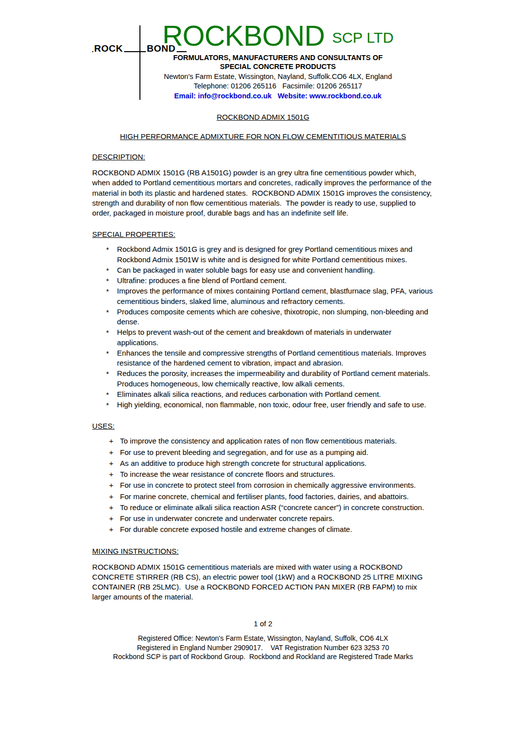ROCK
BOND
ROCKBOND SCP LTD
FORMULATORS, MANUFACTURERS AND CONSULTANTS OF
SPECIAL CONCRETE PRODUCTS
Newton's Farm Estate, Wissington, Nayland, Suffolk.CO6 4LX, England
Telephone: 01206 265116 Facsimile: 01206 265117
Email: info@rockbond.co.uk Website: www.rockbond.co.uk
ROCKBOND ADMIX 1501G
HIGH PERFORMANCE ADMIXTURE FOR NON FLOW CEMENTITIOUS MATERIALS
DESCRIPTION:
ROCKBOND ADMIX 1501G (RB A1501G) powder is an grey ultra fine cementitious powder which, when added to Portland cementitious mortars and concretes, radically improves the performance of the material in both its plastic and hardened states. ROCKBOND ADMIX 1501G improves the consistency, strength and durability of non flow cementitious materials. The powder is ready to use, supplied to order, packaged in moisture proof, durable bags and has an indefinite self life.
SPECIAL PROPERTIES:
Rockbond Admix 1501G is grey and is designed for grey Portland cementitious mixes and Rockbond Admix 1501W is white and is designed for white Portland cementitious mixes.
Can be packaged in water soluble bags for easy use and convenient handling.
Ultrafine: produces a fine blend of Portland cement.
Improves the performance of mixes containing Portland cement, blastfurnace slag, PFA, various cementitious binders, slaked lime, aluminous and refractory cements.
Produces composite cements which are cohesive, thixotropic, non slumping, non-bleeding and dense.
Helps to prevent wash-out of the cement and breakdown of materials in underwater applications.
Enhances the tensile and compressive strengths of Portland cementitious materials. Improves resistance of the hardened cement to vibration, impact and abrasion.
Reduces the porosity, increases the impermeability and durability of Portland cement materials. Produces homogeneous, low chemically reactive, low alkali cements.
Eliminates alkali silica reactions, and reduces carbonation with Portland cement.
High yielding, economical, non flammable, non toxic, odour free, user friendly and safe to use.
USES:
To improve the consistency and application rates of non flow cementitious materials.
For use to prevent bleeding and segregation, and for use as a pumping aid.
As an additive to produce high strength concrete for structural applications.
To increase the wear resistance of concrete floors and structures.
For use in concrete to protect steel from corrosion in chemically aggressive environments.
For marine concrete, chemical and fertiliser plants, food factories, dairies, and abattoirs.
To reduce or eliminate alkali silica reaction ASR (“concrete cancer”) in concrete construction.
For use in underwater concrete and underwater concrete repairs.
For durable concrete exposed hostile and extreme changes of climate.
MIXING INSTRUCTIONS:
ROCKBOND ADMIX 1501G cementitious materials are mixed with water using a ROCKBOND CONCRETE STIRRER (RB CS), an electric power tool (1kW) and a ROCKBOND 25 LITRE MIXING CONTAINER (RB 25LMC). Use a ROCKBOND FORCED ACTION PAN MIXER (RB FAPM) to mix larger amounts of the material.
1 of 2
Registered Office: Newton's Farm Estate, Wissington, Nayland, Suffolk, CO6 4LX
Registered in England Number 2909017. VAT Registration Number 623 3253 70
Rockbond SCP is part of Rockbond Group. Rockbond and Rockland are Registered Trade Marks